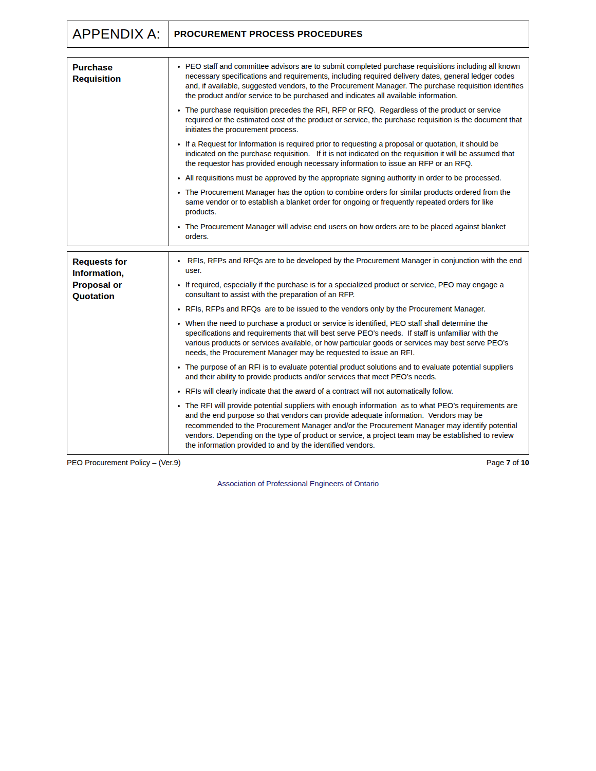| APPENDIX A: | PROCUREMENT PROCESS PROCEDURES |
| Purchase Requisition | PEO staff and committee advisors are to submit completed purchase requisitions including all known necessary specifications and requirements, including required delivery dates, general ledger codes and, if available, suggested vendors, to the Procurement Manager. The purchase requisition identifies the product and/or service to be purchased and indicates all available information. The purchase requisition precedes the RFI, RFP or RFQ. Regardless of the product or service required or the estimated cost of the product or service, the purchase requisition is the document that initiates the procurement process. If a Request for Information is required prior to requesting a proposal or quotation, it should be indicated on the purchase requisition. If it is not indicated on the requisition it will be assumed that the requestor has provided enough necessary information to issue an RFP or an RFQ. All requisitions must be approved by the appropriate signing authority in order to be processed. The Procurement Manager has the option to combine orders for similar products ordered from the same vendor or to establish a blanket order for ongoing or frequently repeated orders for like products. The Procurement Manager will advise end users on how orders are to be placed against blanket orders. |
| Requests for Information, Proposal or Quotation | RFIs, RFPs and RFQs are to be developed by the Procurement Manager in conjunction with the end user. If required, especially if the purchase is for a specialized product or service, PEO may engage a consultant to assist with the preparation of an RFP. RFIs, RFPs and RFQs are to be issued to the vendors only by the Procurement Manager. When the need to purchase a product or service is identified, PEO staff shall determine the specifications and requirements that will best serve PEO’s needs. If staff is unfamiliar with the various products or services available, or how particular goods or services may best serve PEO’s needs, the Procurement Manager may be requested to issue an RFI. The purpose of an RFI is to evaluate potential product solutions and to evaluate potential suppliers and their ability to provide products and/or services that meet PEO’s needs. RFIs will clearly indicate that the award of a contract will not automatically follow. The RFI will provide potential suppliers with enough information as to what PEO’s requirements are and the end purpose so that vendors can provide adequate information. Vendors may be recommended to the Procurement Manager and/or the Procurement Manager may identify potential vendors. Depending on the type of product or service, a project team may be established to review the information provided to and by the identified vendors. |
PEO Procurement Policy – (Ver.9)
Page 7 of 10
Association of Professional Engineers of Ontario